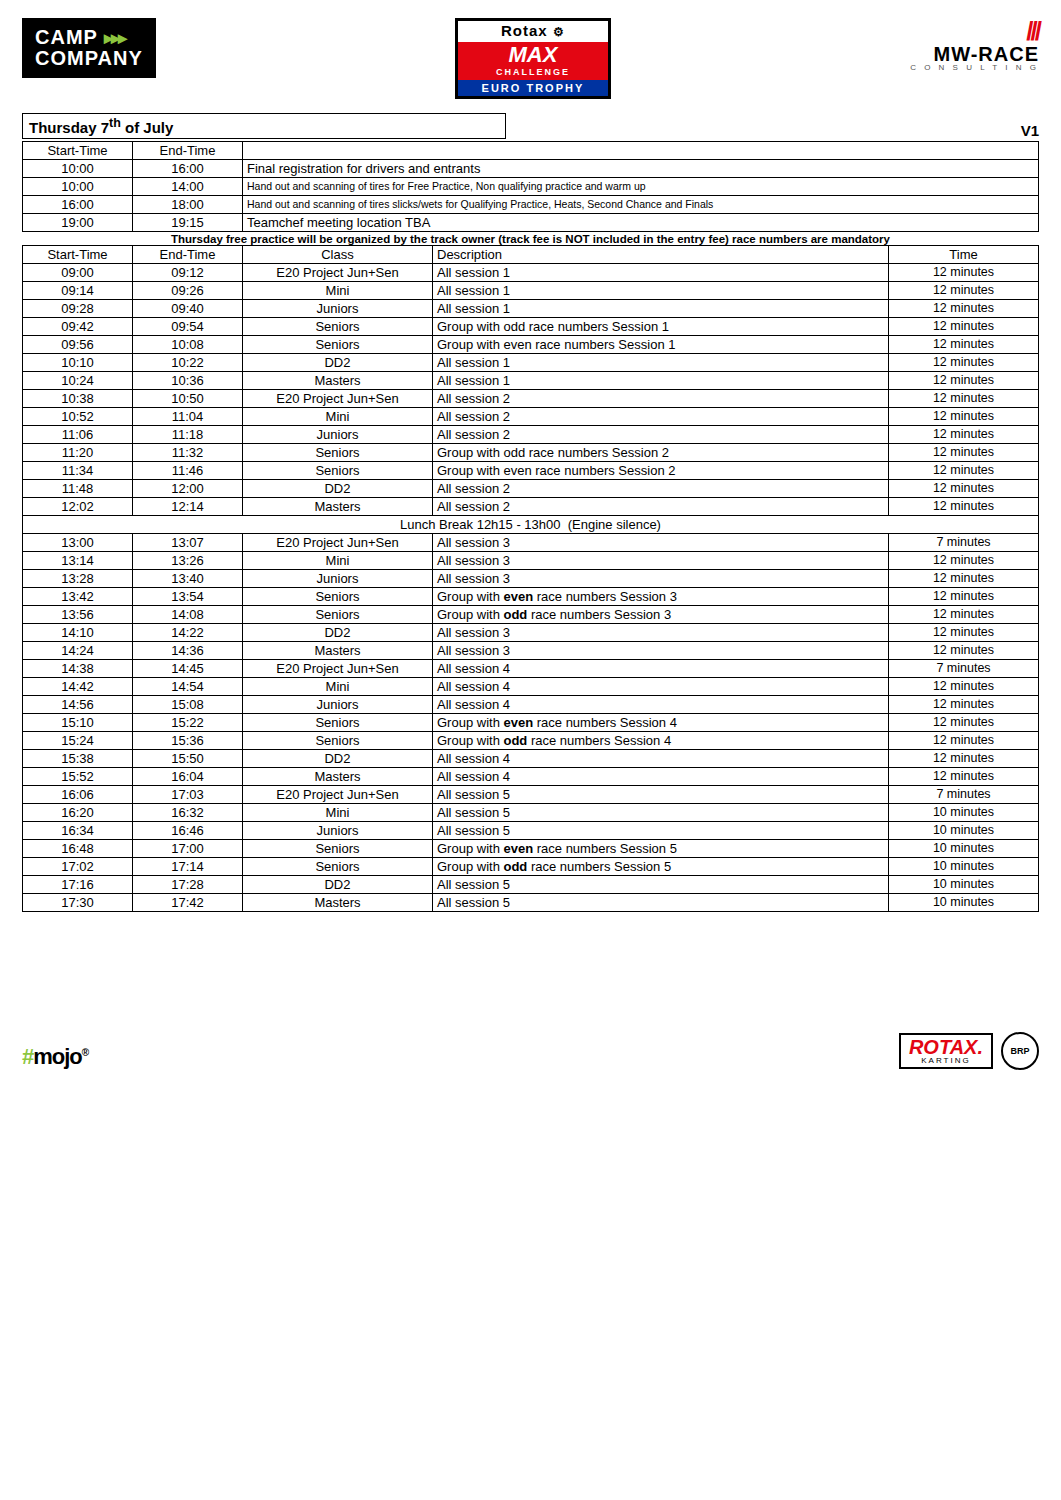CAMP ▸▸▸
COMPANY
Rotax ⚙
MAX
CHALLENGE
EURO TROPHY
///
MW-RACE
C O N S U L T I N G
Thursday 7th of July
V1
| Start-Time | End-Time | |
| 10:00 | 16:00 | Final registration for drivers and entrants |
| 10:00 | 14:00 | Hand out and scanning of tires for Free Practice, Non qualifying practice and warm up |
| 16:00 | 18:00 | Hand out and scanning of tires slicks/wets for Qualifying Practice, Heats, Second Chance and Finals |
| 19:00 | 19:15 | Teamchef meeting location TBA |
Thursday free practice will be organized by the track owner (track fee is NOT included in the entry fee) race numbers are mandatory
| Start-Time | End-Time | Class | Description | Time |
| --- | --- | --- | --- | --- |
| 09:00 | 09:12 | E20 Project Jun+Sen | All session 1 | 12 minutes |
| 09:14 | 09:26 | Mini | All session 1 | 12 minutes |
| 09:28 | 09:40 | Juniors | All session 1 | 12 minutes |
| 09:42 | 09:54 | Seniors | Group with odd race numbers Session 1 | 12 minutes |
| 09:56 | 10:08 | Seniors | Group with even race numbers Session 1 | 12 minutes |
| 10:10 | 10:22 | DD2 | All session 1 | 12 minutes |
| 10:24 | 10:36 | Masters | All session 1 | 12 minutes |
| 10:38 | 10:50 | E20 Project Jun+Sen | All session 2 | 12 minutes |
| 10:52 | 11:04 | Mini | All session 2 | 12 minutes |
| 11:06 | 11:18 | Juniors | All session 2 | 12 minutes |
| 11:20 | 11:32 | Seniors | Group with odd race numbers Session 2 | 12 minutes |
| 11:34 | 11:46 | Seniors | Group with even race numbers Session 2 | 12 minutes |
| 11:48 | 12:00 | DD2 | All session 2 | 12 minutes |
| 12:02 | 12:14 | Masters | All session 2 | 12 minutes |
| Lunch Break 12h15 - 13h00 (Engine silence) |
| 13:00 | 13:07 | E20 Project Jun+Sen | All session 3 | 7 minutes |
| 13:14 | 13:26 | Mini | All session 3 | 12 minutes |
| 13:28 | 13:40 | Juniors | All session 3 | 12 minutes |
| 13:42 | 13:54 | Seniors | Group with even race numbers Session 3 | 12 minutes |
| 13:56 | 14:08 | Seniors | Group with odd race numbers Session 3 | 12 minutes |
| 14:10 | 14:22 | DD2 | All session 3 | 12 minutes |
| 14:24 | 14:36 | Masters | All session 3 | 12 minutes |
| 14:38 | 14:45 | E20 Project Jun+Sen | All session 4 | 7 minutes |
| 14:42 | 14:54 | Mini | All session 4 | 12 minutes |
| 14:56 | 15:08 | Juniors | All session 4 | 12 minutes |
| 15:10 | 15:22 | Seniors | Group with even race numbers Session 4 | 12 minutes |
| 15:24 | 15:36 | Seniors | Group with odd race numbers Session 4 | 12 minutes |
| 15:38 | 15:50 | DD2 | All session 4 | 12 minutes |
| 15:52 | 16:04 | Masters | All session 4 | 12 minutes |
| 16:06 | 17:03 | E20 Project Jun+Sen | All session 5 | 7 minutes |
| 16:20 | 16:32 | Mini | All session 5 | 10 minutes |
| 16:34 | 16:46 | Juniors | All session 5 | 10 minutes |
| 16:48 | 17:00 | Seniors | Group with even race numbers Session 5 | 10 minutes |
| 17:02 | 17:14 | Seniors | Group with odd race numbers Session 5 | 10 minutes |
| 17:16 | 17:28 | DD2 | All session 5 | 10 minutes |
| 17:30 | 17:42 | Masters | All session 5 | 10 minutes |
#mojo®
ROTAX.
KARTING
BRP